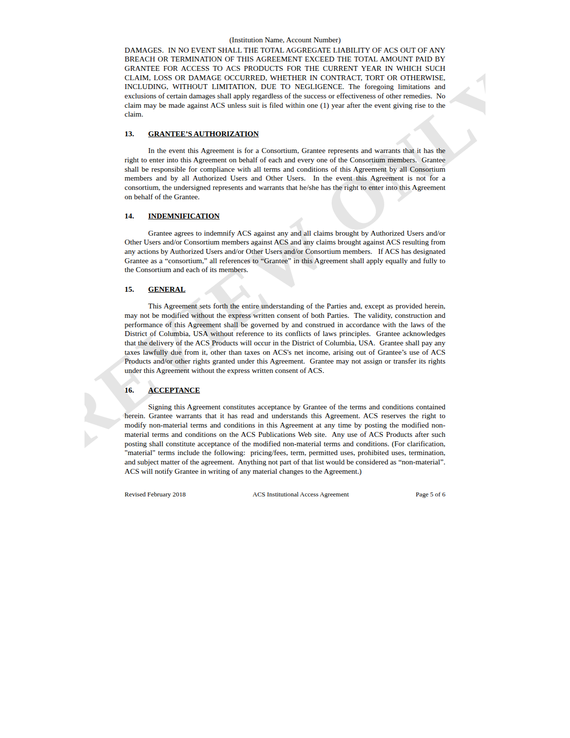REVIEW ONLY
(Institution Name, Account Number)
DAMAGES. IN NO EVENT SHALL THE TOTAL AGGREGATE LIABILITY OF ACS OUT OF ANY BREACH OR TERMINATION OF THIS AGREEMENT EXCEED THE TOTAL AMOUNT PAID BY GRANTEE FOR ACCESS TO ACS PRODUCTS FOR THE CURRENT YEAR IN WHICH SUCH CLAIM, LOSS OR DAMAGE OCCURRED, WHETHER IN CONTRACT, TORT OR OTHERWISE, INCLUDING, WITHOUT LIMITATION, DUE TO NEGLIGENCE. The foregoing limitations and exclusions of certain damages shall apply regardless of the success or effectiveness of other remedies. No claim may be made against ACS unless suit is filed within one (1) year after the event giving rise to the claim.
13. GRANTEE’S AUTHORIZATION
In the event this Agreement is for a Consortium, Grantee represents and warrants that it has the right to enter into this Agreement on behalf of each and every one of the Consortium members. Grantee shall be responsible for compliance with all terms and conditions of this Agreement by all Consortium members and by all Authorized Users and Other Users. In the event this Agreement is not for a consortium, the undersigned represents and warrants that he/she has the right to enter into this Agreement on behalf of the Grantee.
14. INDEMNIFICATION
Grantee agrees to indemnify ACS against any and all claims brought by Authorized Users and/or Other Users and/or Consortium members against ACS and any claims brought against ACS resulting from any actions by Authorized Users and/or Other Users and/or Consortium members. If ACS has designated Grantee as a “consortium,” all references to “Grantee” in this Agreement shall apply equally and fully to the Consortium and each of its members.
15. GENERAL
This Agreement sets forth the entire understanding of the Parties and, except as provided herein, may not be modified without the express written consent of both Parties. The validity, construction and performance of this Agreement shall be governed by and construed in accordance with the laws of the District of Columbia, USA without reference to its conflicts of laws principles. Grantee acknowledges that the delivery of the ACS Products will occur in the District of Columbia, USA. Grantee shall pay any taxes lawfully due from it, other than taxes on ACS's net income, arising out of Grantee’s use of ACS Products and/or other rights granted under this Agreement. Grantee may not assign or transfer its rights under this Agreement without the express written consent of ACS.
16. ACCEPTANCE
Signing this Agreement constitutes acceptance by Grantee of the terms and conditions contained herein. Grantee warrants that it has read and understands this Agreement. ACS reserves the right to modify non-material terms and conditions in this Agreement at any time by posting the modified non-material terms and conditions on the ACS Publications Web site. Any use of ACS Products after such posting shall constitute acceptance of the modified non-material terms and conditions. (For clarification, "material" terms include the following: pricing/fees, term, permitted uses, prohibited uses, termination, and subject matter of the agreement. Anything not part of that list would be considered as “non-material”. ACS will notify Grantee in writing of any material changes to the Agreement.)
Revised February 2018
ACS Institutional Access Agreement
Page 5 of 6